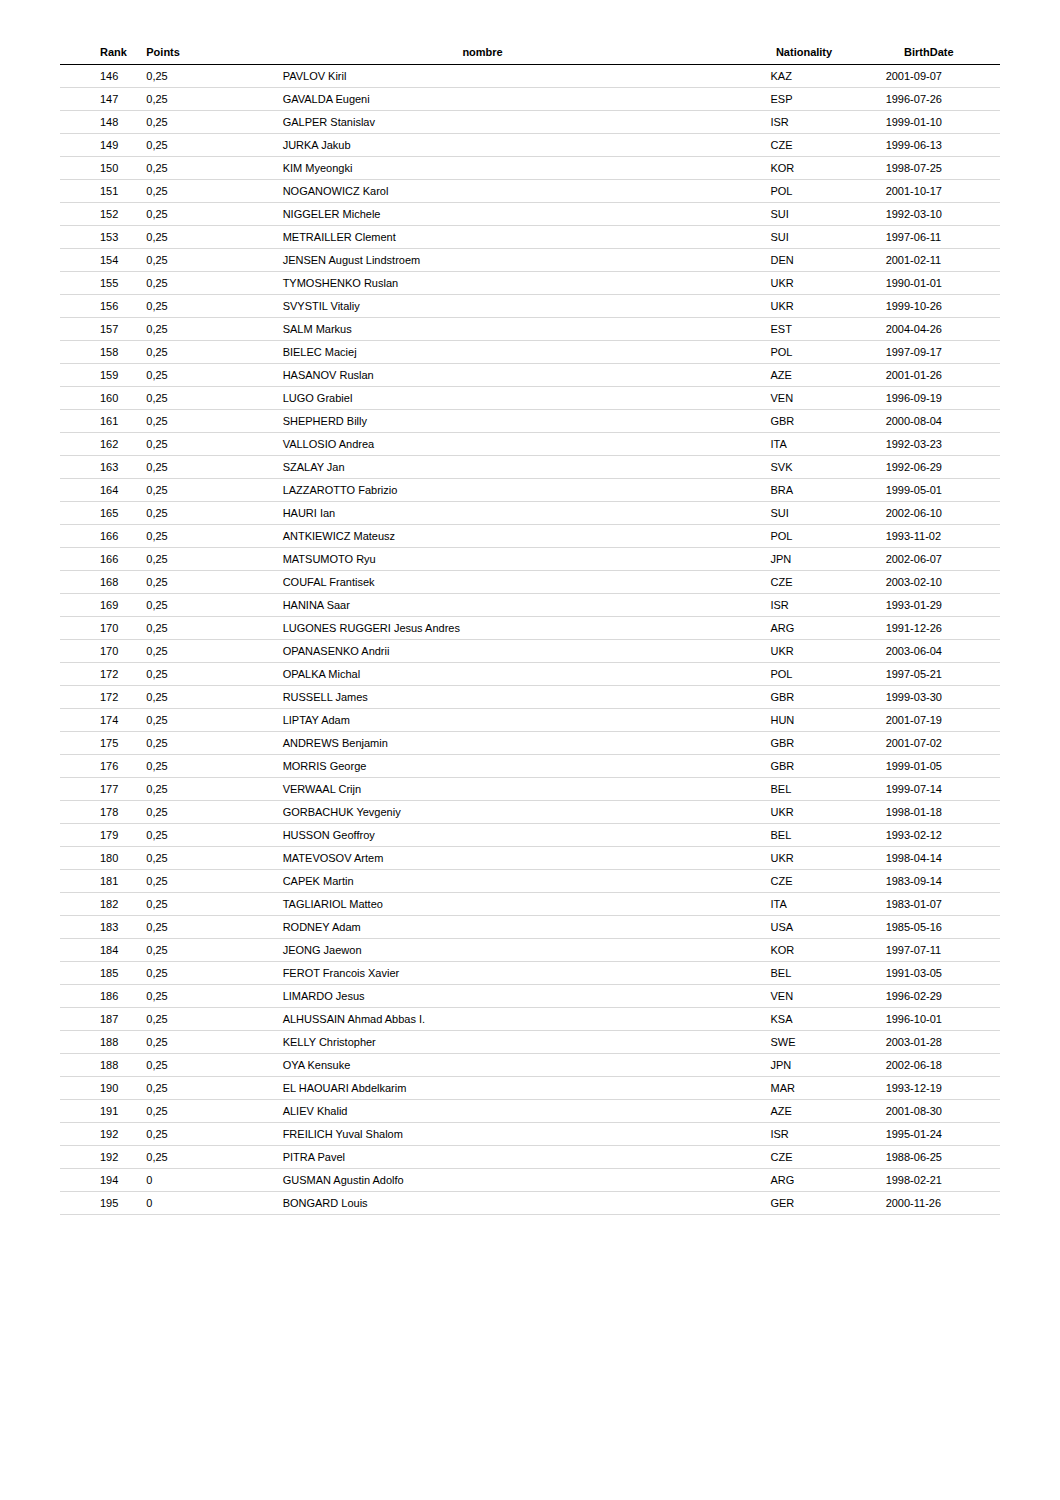| Rank | Points | nombre | Nationality | BirthDate |
| --- | --- | --- | --- | --- |
| 146 | 0,25 | PAVLOV Kiril | KAZ | 2001-09-07 |
| 147 | 0,25 | GAVALDA Eugeni | ESP | 1996-07-26 |
| 148 | 0,25 | GALPER Stanislav | ISR | 1999-01-10 |
| 149 | 0,25 | JURKA Jakub | CZE | 1999-06-13 |
| 150 | 0,25 | KIM Myeongki | KOR | 1998-07-25 |
| 151 | 0,25 | NOGANOWICZ Karol | POL | 2001-10-17 |
| 152 | 0,25 | NIGGELER Michele | SUI | 1992-03-10 |
| 153 | 0,25 | METRAILLER Clement | SUI | 1997-06-11 |
| 154 | 0,25 | JENSEN August Lindstroem | DEN | 2001-02-11 |
| 155 | 0,25 | TYMOSHENKO Ruslan | UKR | 1990-01-01 |
| 156 | 0,25 | SVYSTIL Vitaliy | UKR | 1999-10-26 |
| 157 | 0,25 | SALM Markus | EST | 2004-04-26 |
| 158 | 0,25 | BIELEC Maciej | POL | 1997-09-17 |
| 159 | 0,25 | HASANOV Ruslan | AZE | 2001-01-26 |
| 160 | 0,25 | LUGO Grabiel | VEN | 1996-09-19 |
| 161 | 0,25 | SHEPHERD Billy | GBR | 2000-08-04 |
| 162 | 0,25 | VALLOSIO Andrea | ITA | 1992-03-23 |
| 163 | 0,25 | SZALAY Jan | SVK | 1992-06-29 |
| 164 | 0,25 | LAZZAROTTO Fabrizio | BRA | 1999-05-01 |
| 165 | 0,25 | HAURI Ian | SUI | 2002-06-10 |
| 166 | 0,25 | ANTKIEWICZ Mateusz | POL | 1993-11-02 |
| 166 | 0,25 | MATSUMOTO Ryu | JPN | 2002-06-07 |
| 168 | 0,25 | COUFAL Frantisek | CZE | 2003-02-10 |
| 169 | 0,25 | HANINA Saar | ISR | 1993-01-29 |
| 170 | 0,25 | LUGONES RUGGERI Jesus Andres | ARG | 1991-12-26 |
| 170 | 0,25 | OPANASENKO Andrii | UKR | 2003-06-04 |
| 172 | 0,25 | OPALKA Michal | POL | 1997-05-21 |
| 172 | 0,25 | RUSSELL James | GBR | 1999-03-30 |
| 174 | 0,25 | LIPTAY Adam | HUN | 2001-07-19 |
| 175 | 0,25 | ANDREWS Benjamin | GBR | 2001-07-02 |
| 176 | 0,25 | MORRIS George | GBR | 1999-01-05 |
| 177 | 0,25 | VERWAAL Crijn | BEL | 1999-07-14 |
| 178 | 0,25 | GORBACHUK Yevgeniy | UKR | 1998-01-18 |
| 179 | 0,25 | HUSSON Geoffroy | BEL | 1993-02-12 |
| 180 | 0,25 | MATEVOSOV Artem | UKR | 1998-04-14 |
| 181 | 0,25 | CAPEK Martin | CZE | 1983-09-14 |
| 182 | 0,25 | TAGLIARIOL Matteo | ITA | 1983-01-07 |
| 183 | 0,25 | RODNEY Adam | USA | 1985-05-16 |
| 184 | 0,25 | JEONG Jaewon | KOR | 1997-07-11 |
| 185 | 0,25 | FEROT Francois Xavier | BEL | 1991-03-05 |
| 186 | 0,25 | LIMARDO Jesus | VEN | 1996-02-29 |
| 187 | 0,25 | ALHUSSAIN Ahmad Abbas I. | KSA | 1996-10-01 |
| 188 | 0,25 | KELLY Christopher | SWE | 2003-01-28 |
| 188 | 0,25 | OYA Kensuke | JPN | 2002-06-18 |
| 190 | 0,25 | EL HAOUARI Abdelkarim | MAR | 1993-12-19 |
| 191 | 0,25 | ALIEV Khalid | AZE | 2001-08-30 |
| 192 | 0,25 | FREILICH Yuval Shalom | ISR | 1995-01-24 |
| 192 | 0,25 | PITRA Pavel | CZE | 1988-06-25 |
| 194 | 0 | GUSMAN Agustin Adolfo | ARG | 1998-02-21 |
| 195 | 0 | BONGARD Louis | GER | 2000-11-26 |